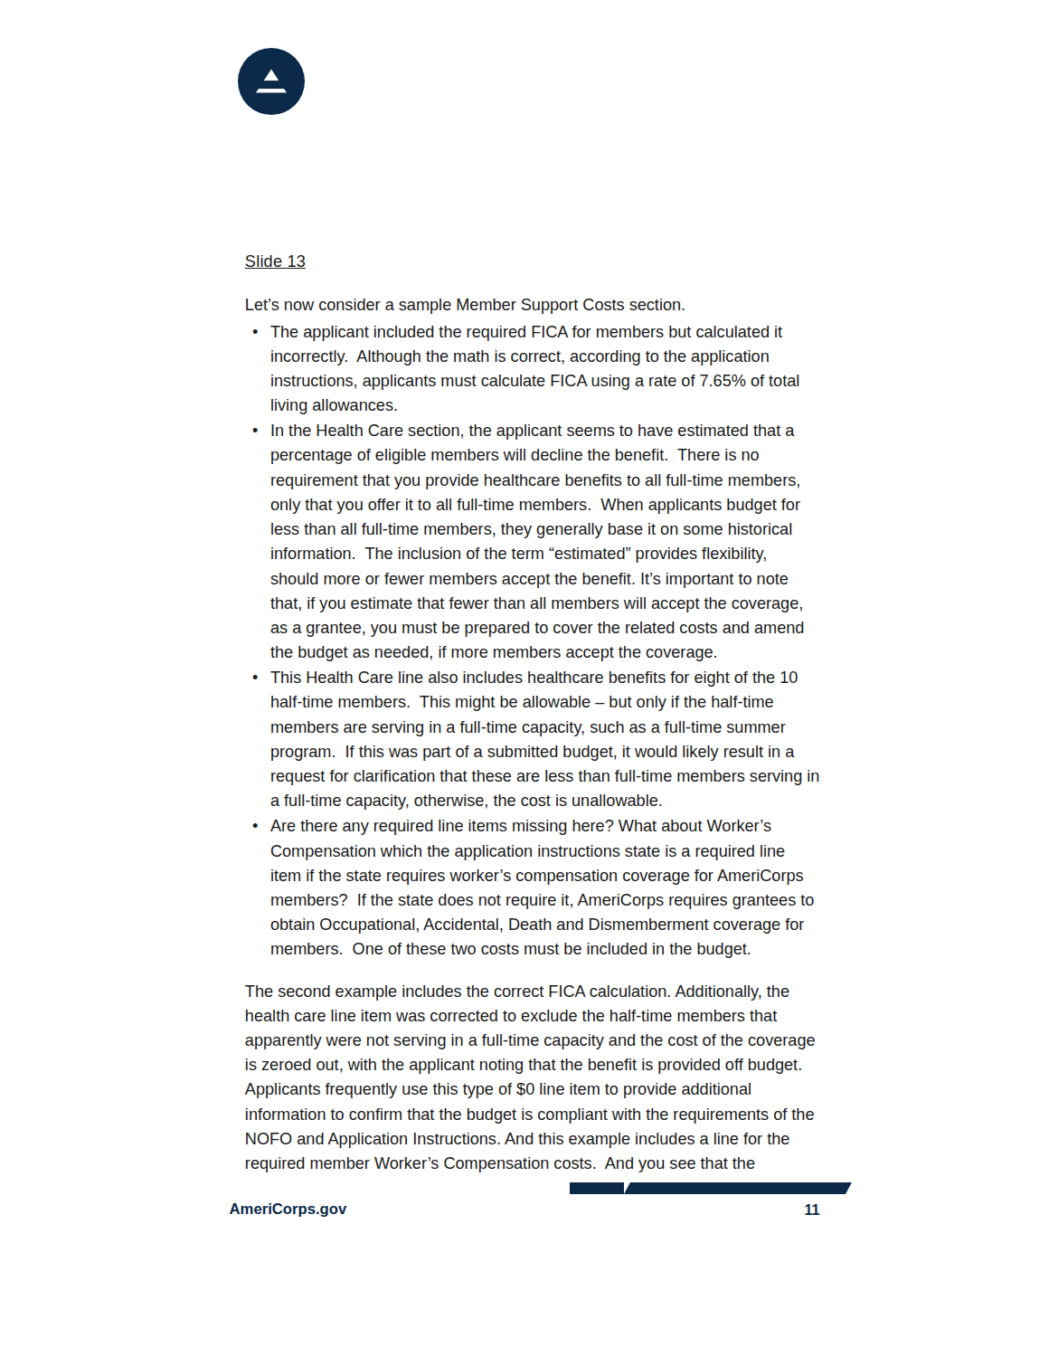Slide 13
Let’s now consider a sample Member Support Costs section.
The applicant included the required FICA for members but calculated it incorrectly. Although the math is correct, according to the application instructions, applicants must calculate FICA using a rate of 7.65% of total living allowances.
In the Health Care section, the applicant seems to have estimated that a percentage of eligible members will decline the benefit. There is no requirement that you provide healthcare benefits to all full-time members, only that you offer it to all full-time members. When applicants budget for less than all full-time members, they generally base it on some historical information. The inclusion of the term “estimated” provides flexibility, should more or fewer members accept the benefit. It’s important to note that, if you estimate that fewer than all members will accept the coverage, as a grantee, you must be prepared to cover the related costs and amend the budget as needed, if more members accept the coverage.
This Health Care line also includes healthcare benefits for eight of the 10 half-time members. This might be allowable – but only if the half-time members are serving in a full-time capacity, such as a full-time summer program. If this was part of a submitted budget, it would likely result in a request for clarification that these are less than full-time members serving in a full-time capacity, otherwise, the cost is unallowable.
Are there any required line items missing here? What about Worker’s Compensation which the application instructions state is a required line item if the state requires worker’s compensation coverage for AmeriCorps members? If the state does not require it, AmeriCorps requires grantees to obtain Occupational, Accidental, Death and Dismemberment coverage for members. One of these two costs must be included in the budget.
The second example includes the correct FICA calculation. Additionally, the health care line item was corrected to exclude the half-time members that apparently were not serving in a full-time capacity and the cost of the coverage is zeroed out, with the applicant noting that the benefit is provided off budget. Applicants frequently use this type of $0 line item to provide additional information to confirm that the budget is compliant with the requirements of the NOFO and Application Instructions. And this example includes a line for the required member Worker’s Compensation costs. And you see that the
AmeriCorps.gov
11